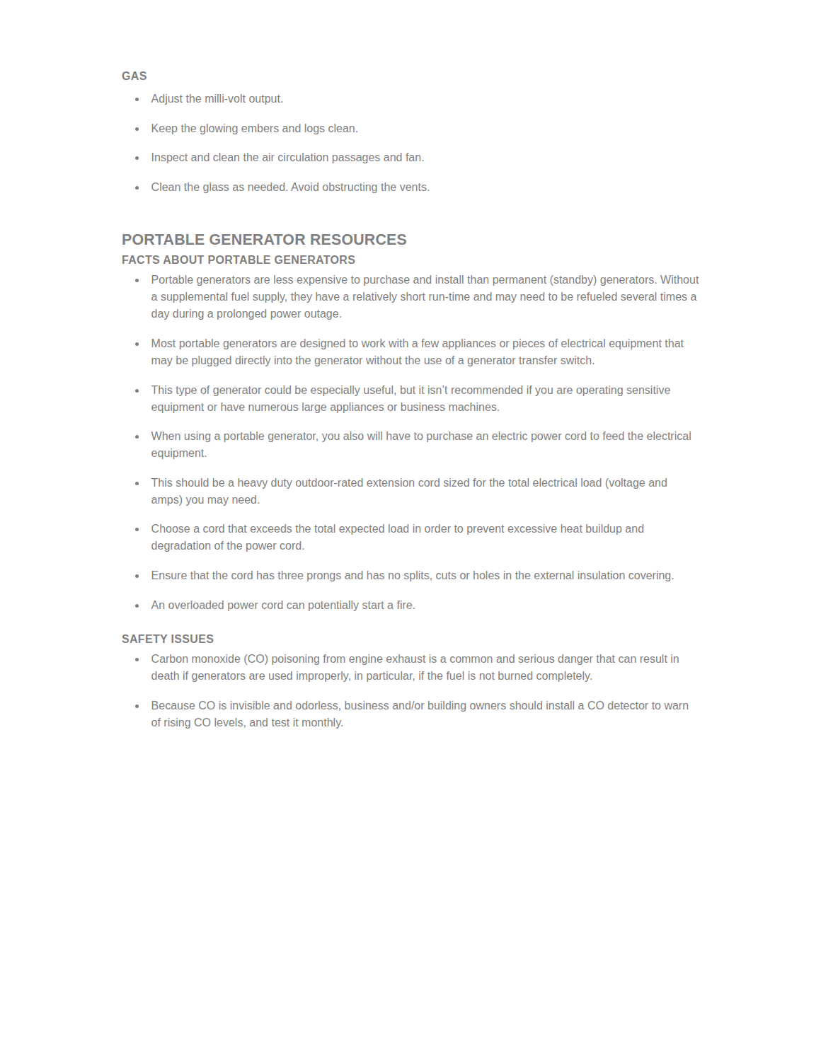GAS
Adjust the milli-volt output.
Keep the glowing embers and logs clean.
Inspect and clean the air circulation passages and fan.
Clean the glass as needed. Avoid obstructing the vents.
PORTABLE GENERATOR RESOURCES
FACTS ABOUT PORTABLE GENERATORS
Portable generators are less expensive to purchase and install than permanent (standby) generators. Without a supplemental fuel supply, they have a relatively short run-time and may need to be refueled several times a day during a prolonged power outage.
Most portable generators are designed to work with a few appliances or pieces of electrical equipment that may be plugged directly into the generator without the use of a generator transfer switch.
This type of generator could be especially useful, but it isn’t recommended if you are operating sensitive equipment or have numerous large appliances or business machines.
When using a portable generator, you also will have to purchase an electric power cord to feed the electrical equipment.
This should be a heavy duty outdoor-rated extension cord sized for the total electrical load (voltage and amps) you may need.
Choose a cord that exceeds the total expected load in order to prevent excessive heat buildup and degradation of the power cord.
Ensure that the cord has three prongs and has no splits, cuts or holes in the external insulation covering.
An overloaded power cord can potentially start a fire.
SAFETY ISSUES
Carbon monoxide (CO) poisoning from engine exhaust is a common and serious danger that can result in death if generators are used improperly, in particular, if the fuel is not burned completely.
Because CO is invisible and odorless, business and/or building owners should install a CO detector to warn of rising CO levels, and test it monthly.